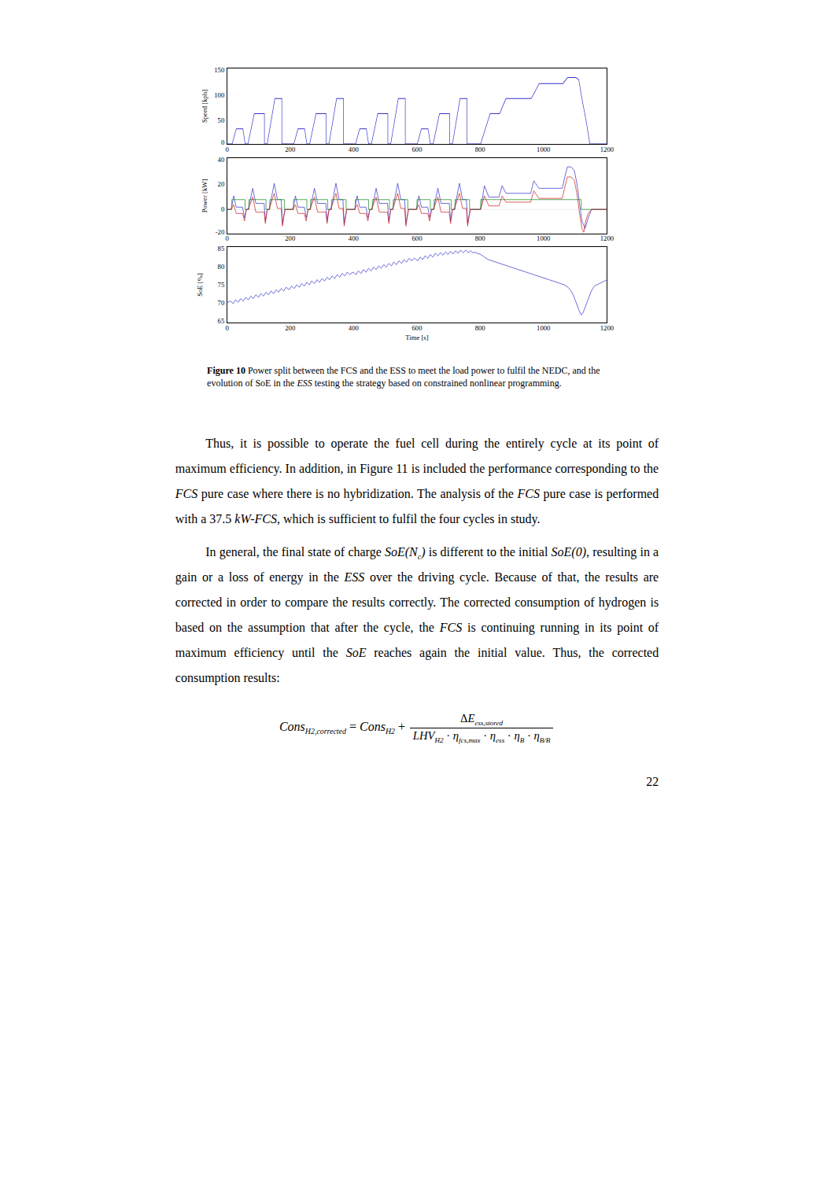Speed [kph] 150 100 50 0 0 200 400 600 800 1000 1200
Power [kW] 40 20 0 -20 0 200 400 600 800 1000 1200
SoE [%] 85 80 75 70 65 0 200 400 600 800 1000 1200
Time [s]
Figure 10 Power split between the FCS and the ESS to meet the load power to fulfil the NEDC, and the evolution of SoE in the ESS testing the strategy based on constrained nonlinear programming.
Thus, it is possible to operate the fuel cell during the entirely cycle at its point of maximum efficiency. In addition, in Figure 11 is included the performance corresponding to the FCS pure case where there is no hybridization. The analysis of the FCS pure case is performed with a 37.5 kW-FCS, which is sufficient to fulfil the four cycles in study.
In general, the final state of charge SoE(Nc) is different to the initial SoE(0), resulting in a gain or a loss of energy in the ESS over the driving cycle. Because of that, the results are corrected in order to compare the results correctly. The corrected consumption of hydrogen is based on the assumption that after the cycle, the FCS is continuing running in its point of maximum efficiency until the SoE reaches again the initial value. Thus, the corrected consumption results:
ConsH2,corrected = ConsH2 + ΔEess,stored LHVH2 · ηfcs,max · ηess · ηB · ηB/B
22